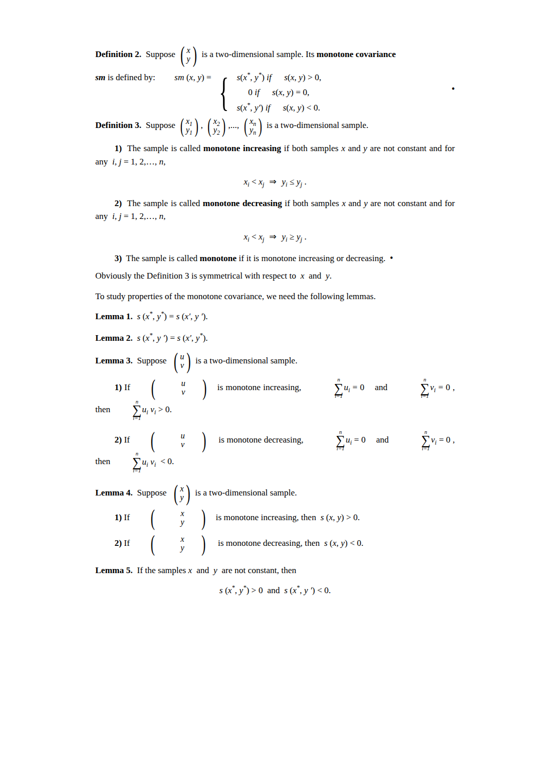Definition 2. Suppose (xy) is a two-dimensional sample. Its monotone covariance
sm is defined by: sm (x, y) =
{
s(x*, y*) if s(x, y) > 0,
0 if s(x, y) = 0,
s(x*, y′) if s(x, y) < 0.
•
Definition 3. Suppose (x1 y1), (x2 y2),..., (xn yn) is a two-dimensional sample.
1) The sample is called monotone increasing if both samples x and y are not constant and for any i, j = 1, 2,…, n,
xi < xj⇒yi ≤ yj .
2) The sample is called monotone decreasing if both samples x and y are not constant and for any i, j = 1, 2,…, n,
xi < xj⇒yi ≥ yj .
3) The sample is called monotone if it is monotone increasing or decreasing. •
Obviously the Definition 3 is symmetrical with respect to x and y.
To study properties of the monotone covariance, we need the following lemmas.
Lemma 1. s (x*, y*) = s (x′, y ′).
Lemma 2. s (x*, y ′) = s (x′, y*).
Lemma 3. Suppose (uv) is a two-dimensional sample.
1) If (uv) is monotone increasing, n∑i=1 ui = 0 and n∑i=1 vi = 0 , then n∑i=1 ui vi > 0.
2) If (uv) is monotone decreasing, n∑i=1 ui = 0 and n∑i=1 vi = 0 , then n∑i=1 ui vi < 0.
Lemma 4. Suppose (xy) is a two-dimensional sample.
1) If (xy) is monotone increasing, then s (x, y) > 0.
2) If (xy) is monotone decreasing, then s (x, y) < 0.
Lemma 5. If the samples x and y are not constant, then
s (x*, y*) > 0 and s (x*, y ′) < 0.